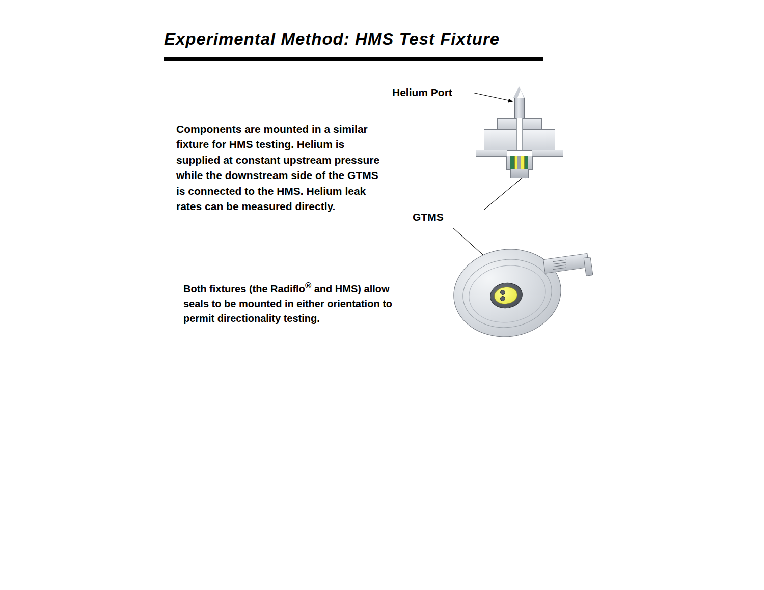Experimental Method: HMS Test Fixture
Components are mounted in a similar fixture for HMS testing. Helium is supplied at constant upstream pressure while the downstream side of the GTMS is connected to the HMS. Helium leak rates can be measured directly.
Both fixtures (the Radiflo® and HMS) allow seals to be mounted in either orientation to permit directionality testing.
Helium Port
GTMS